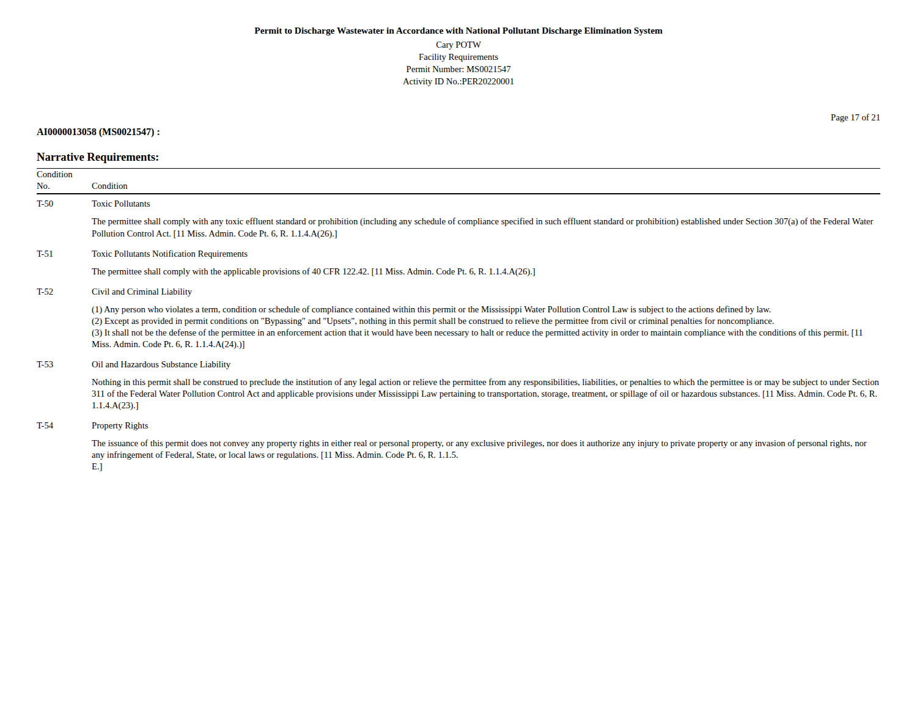Permit to Discharge Wastewater in Accordance with National Pollutant Discharge Elimination System
Cary POTW
Facility Requirements
Permit Number: MS0021547
Activity ID No.:PER20220001
Page 17 of 21
AI0000013058 (MS0021547) :
Narrative Requirements:
| Condition No. | Condition |
| --- | --- |
| T-50 | Toxic Pollutants The permittee shall comply with any toxic effluent standard or prohibition (including any schedule of compliance specified in such effluent standard or prohibition) established under Section 307(a) of the Federal Water Pollution Control Act. [11 Miss. Admin. Code Pt. 6, R. 1.1.4.A(26).] |
| T-51 | Toxic Pollutants Notification Requirements The permittee shall comply with the applicable provisions of 40 CFR 122.42. [11 Miss. Admin. Code Pt. 6, R. 1.1.4.A(26).] |
| T-52 | Civil and Criminal Liability (1) Any person who violates a term, condition or schedule of compliance contained within this permit or the Mississippi Water Pollution Control Law is subject to the actions defined by law. (2) Except as provided in permit conditions on "Bypassing" and "Upsets", nothing in this permit shall be construed to relieve the permittee from civil or criminal penalties for noncompliance. (3) It shall not be the defense of the permittee in an enforcement action that it would have been necessary to halt or reduce the permitted activity in order to maintain compliance with the conditions of this permit. [11 Miss. Admin. Code Pt. 6, R. 1.1.4.A(24).)] |
| T-53 | Oil and Hazardous Substance Liability Nothing in this permit shall be construed to preclude the institution of any legal action or relieve the permittee from any responsibilities, liabilities, or penalties to which the permittee is or may be subject to under Section 311 of the Federal Water Pollution Control Act and applicable provisions under Mississippi Law pertaining to transportation, storage, treatment, or spillage of oil or hazardous substances. [11 Miss. Admin. Code Pt. 6, R. 1.1.4.A(23).] |
| T-54 | Property Rights The issuance of this permit does not convey any property rights in either real or personal property, or any exclusive privileges, nor does it authorize any injury to private property or any invasion of personal rights, nor any infringement of Federal, State, or local laws or regulations. [11 Miss. Admin. Code Pt. 6, R. 1.1.5. E.] |